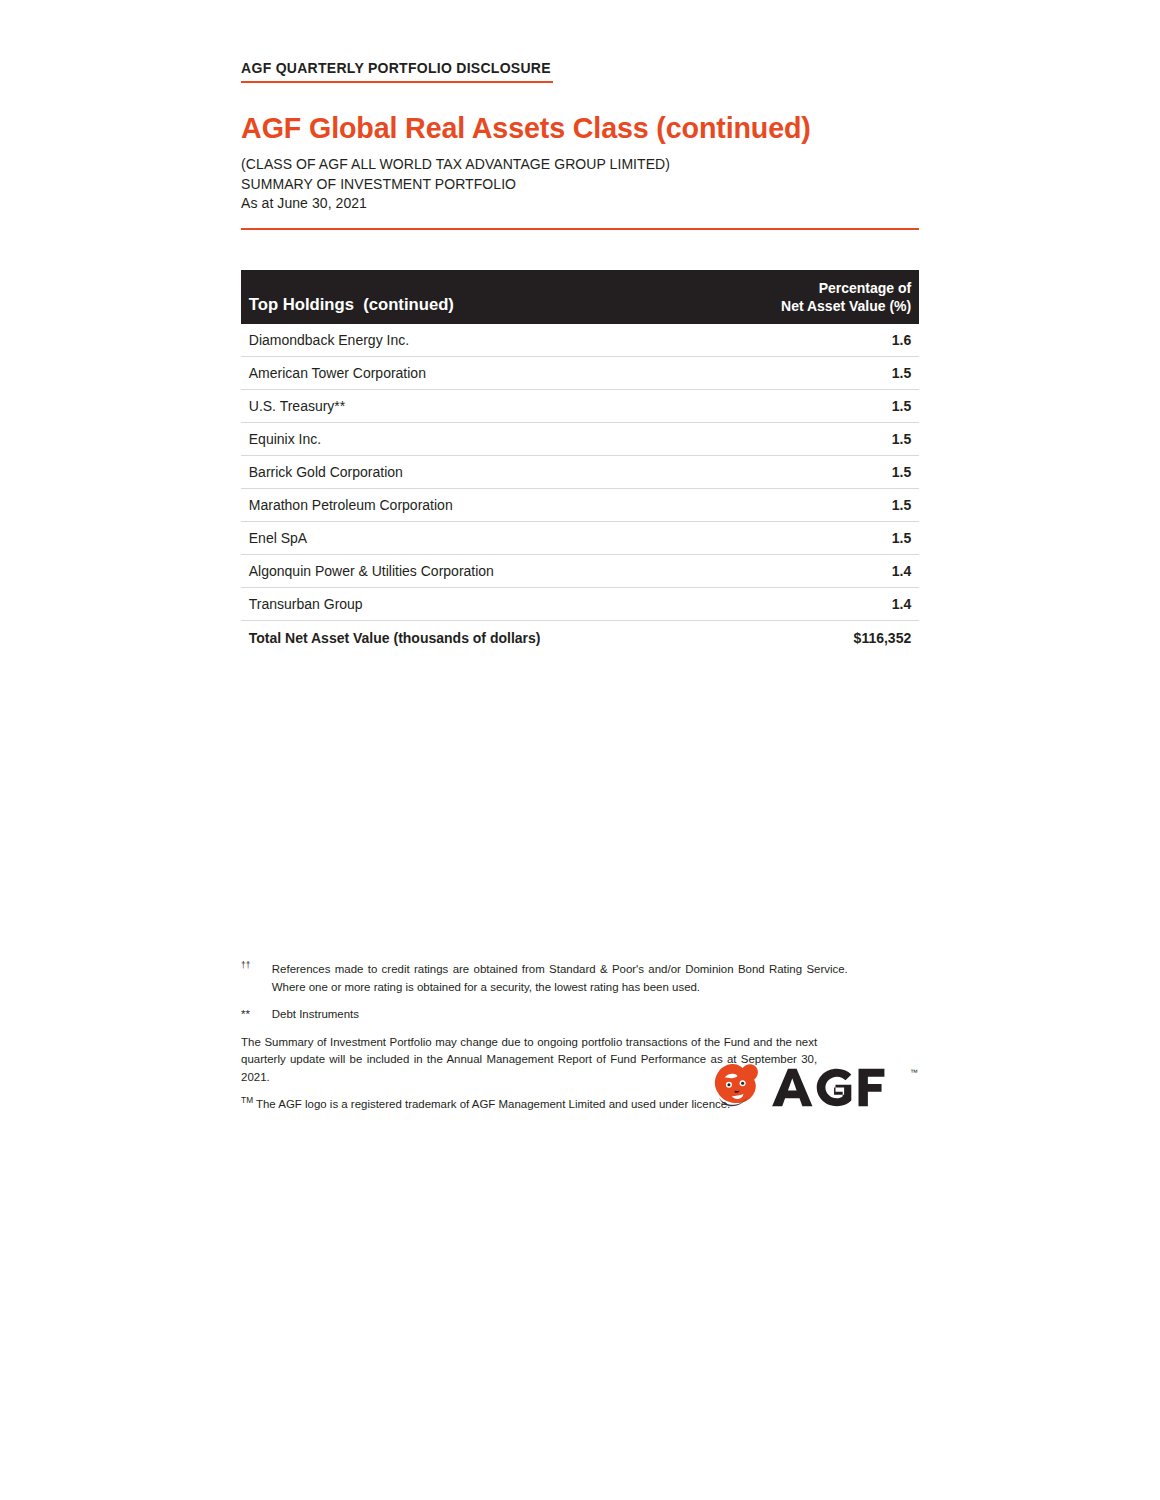AGF QUARTERLY PORTFOLIO DISCLOSURE
AGF Global Real Assets Class (continued)
(CLASS OF AGF ALL WORLD TAX ADVANTAGE GROUP LIMITED)
SUMMARY OF INVESTMENT PORTFOLIO
As at June 30, 2021
| Top Holdings (continued) | Percentage of Net Asset Value (%) |
| --- | --- |
| Diamondback Energy Inc. | 1.6 |
| American Tower Corporation | 1.5 |
| U.S. Treasury** | 1.5 |
| Equinix Inc. | 1.5 |
| Barrick Gold Corporation | 1.5 |
| Marathon Petroleum Corporation | 1.5 |
| Enel SpA | 1.5 |
| Algonquin Power & Utilities Corporation | 1.4 |
| Transurban Group | 1.4 |
| Total Net Asset Value (thousands of dollars) | $116,352 |
††
References made to credit ratings are obtained from Standard & Poor's and/or Dominion Bond Rating Service. Where one or more rating is obtained for a security, the lowest rating has been used.
**
Debt Instruments
The Summary of Investment Portfolio may change due to ongoing portfolio transactions of the Fund and the next quarterly update will be included in the Annual Management Report of Fund Performance as at September 30, 2021.
TM The AGF logo is a registered trademark of AGF Management Limited and used under licence.
™